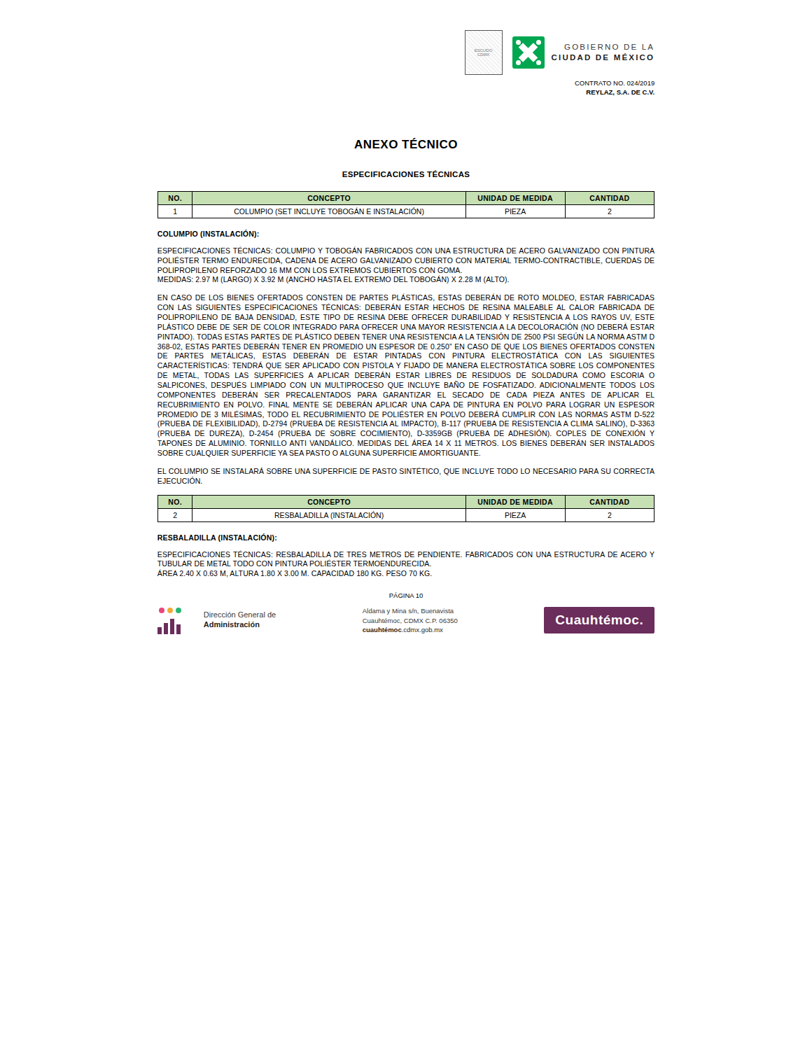ESCUDO
CDMX
GOBIERNO DE LA
CIUDAD DE MÉXICO
CONTRATO NO. 024/2019
REYLAZ, S.A. DE C.V.
ANEXO TÉCNICO
ESPECIFICACIONES TÉCNICAS
| NO. | CONCEPTO | UNIDAD DE MEDIDA | CANTIDAD |
| --- | --- | --- | --- |
| 1 | COLUMPIO (SET INCLUYE TOBOGÁN E INSTALACIÓN) | PIEZA | 2 |
COLUMPIO (INSTALACIÓN):
ESPECIFICACIONES TÉCNICAS: COLUMPIO Y TOBOGÁN FABRICADOS CON UNA ESTRUCTURA DE ACERO GALVANIZADO CON PINTURA POLIÉSTER TERMO ENDURECIDA, CADENA DE ACERO GALVANIZADO CUBIERTO CON MATERIAL TERMO-CONTRACTIBLE, CUERDAS DE POLIPROPILENO REFORZADO 16 MM CON LOS EXTREMOS CUBIERTOS CON GOMA.
MEDIDAS: 2.97 M (LARGO) X 3.92 M (ANCHO HASTA EL EXTREMO DEL TOBOGÁN) X 2.28 M (ALTO).
EN CASO DE LOS BIENES OFERTADOS CONSTEN DE PARTES PLÁSTICAS, ESTAS DEBERÁN DE ROTO MOLDEO, ESTAR FABRICADAS CON LAS SIGUIENTES ESPECIFICACIONES TÉCNICAS: DEBERÁN ESTAR HECHOS DE RESINA MALEABLE AL CALOR FABRICADA DE POLIPROPILENO DE BAJA DENSIDAD, ESTE TIPO DE RESINA DEBE OFRECER DURABILIDAD Y RESISTENCIA A LOS RAYOS UV, ESTE PLÁSTICO DEBE DE SER DE COLOR INTEGRADO PARA OFRECER UNA MAYOR RESISTENCIA A LA DECOLORACIÓN (NO DEBERÁ ESTAR PINTADO). TODAS ESTAS PARTES DE PLÁSTICO DEBEN TENER UNA RESISTENCIA A LA TENSIÓN DE 2500 PSI SEGÚN LA NORMA ASTM D 368-02, ESTAS PARTES DEBERÁN TENER EN PROMEDIO UN ESPESOR DE 0.250” EN CASO DE QUE LOS BIENES OFERTADOS CONSTEN DE PARTES METÁLICAS, ESTAS DEBERÁN DE ESTAR PINTADAS CON PINTURA ELECTROSTÁTICA CON LAS SIGUIENTES CARACTERÍSTICAS: TENDRÁ QUE SER APLICADO CON PISTOLA Y FIJADO DE MANERA ELECTROSTÁTICA SOBRE LOS COMPONENTES DE METAL, TODAS LAS SUPERFICIES A APLICAR DEBERÁN ESTAR LIBRES DE RESIDUOS DE SOLDADURA COMO ESCORIA O SALPICONES, DESPUÉS LIMPIADO CON UN MULTIPROCESO QUE INCLUYE BAÑO DE FOSFATIZADO. ADICIONALMENTE TODOS LOS COMPONENTES DEBERÁN SER PRECALENTADOS PARA GARANTIZAR EL SECADO DE CADA PIEZA ANTES DE APLICAR EL RECUBRIMIENTO EN POLVO. FINAL MENTE SE DEBERÁN APLICAR UNA CAPA DE PINTURA EN POLVO PARA LOGRAR UN ESPESOR PROMEDIO DE 3 MILÉSIMAS, TODO EL RECUBRIMIENTO DE POLIÉSTER EN POLVO DEBERÁ CUMPLIR CON LAS NORMAS ASTM D-522 (PRUEBA DE FLEXIBILIDAD), D-2794 (PRUEBA DE RESISTENCIA AL IMPACTO), B-117 (PRUEBA DE RESISTENCIA A CLIMA SALINO), D-3363 (PRUEBA DE DUREZA), D-2454 (PRUEBA DE SOBRE COCIMIENTO), D-3359GB (PRUEBA DE ADHESIÓN). COPLES DE CONEXIÓN Y TAPONES DE ALUMINIO. TORNILLO ANTI VANDÁLICO. MEDIDAS DEL ÁREA 14 X 11 METROS. LOS BIENES DEBERÁN SER INSTALADOS SOBRE CUALQUIER SUPERFICIE YA SEA PASTO O ALGUNA SUPERFICIE AMORTIGUANTE.
EL COLUMPIO SE INSTALARÁ SOBRE UNA SUPERFICIE DE PASTO SINTÉTICO, QUE INCLUYE TODO LO NECESARIO PARA SU CORRECTA EJECUCIÓN.
| NO. | CONCEPTO | UNIDAD DE MEDIDA | CANTIDAD |
| --- | --- | --- | --- |
| 2 | RESBALADILLA (INSTALACIÓN) | PIEZA | 2 |
RESBALADILLA (INSTALACIÓN):
ESPECIFICACIONES TÉCNICAS: RESBALADILLA DE TRES METROS DE PENDIENTE. FABRICADOS CON UNA ESTRUCTURA DE ACERO Y TUBULAR DE METAL TODO CON PINTURA POLIÉSTER TERMOENDURECIDA.
ÁREA 2.40 X 0.63 M, ALTURA 1.80 X 3.00 M. CAPACIDAD 180 KG. PESO 70 KG.
PÁGINA 10
Dirección General de
Administración
Aldama y Mina s/n, Buenavista
Cuauhtémoc, CDMX C.P. 06350
cuauhtémoc.cdmx.gob.mx
Cuauhtémoc.